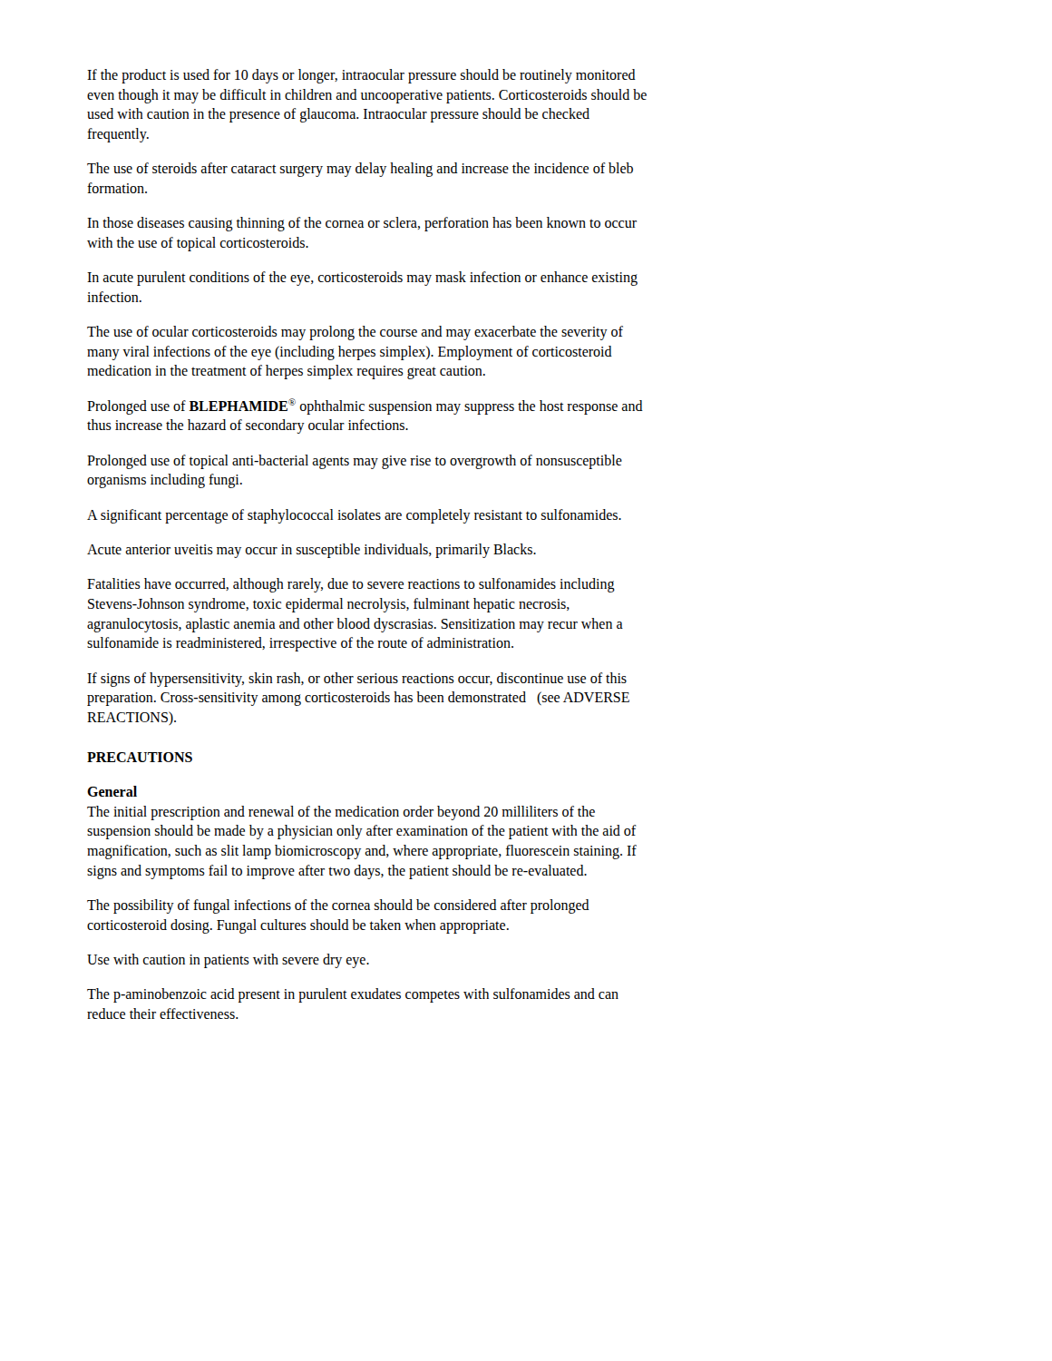If the product is used for 10 days or longer, intraocular pressure should be routinely monitored even though it may be difficult in children and uncooperative patients. Corticosteroids should be used with caution in the presence of glaucoma. Intraocular pressure should be checked frequently.
The use of steroids after cataract surgery may delay healing and increase the incidence of bleb formation.
In those diseases causing thinning of the cornea or sclera, perforation has been known to occur with the use of topical corticosteroids.
In acute purulent conditions of the eye, corticosteroids may mask infection or enhance existing infection.
The use of ocular corticosteroids may prolong the course and may exacerbate the severity of many viral infections of the eye (including herpes simplex). Employment of corticosteroid medication in the treatment of herpes simplex requires great caution.
Prolonged use of BLEPHAMIDE® ophthalmic suspension may suppress the host response and thus increase the hazard of secondary ocular infections.
Prolonged use of topical anti-bacterial agents may give rise to overgrowth of nonsusceptible organisms including fungi.
A significant percentage of staphylococcal isolates are completely resistant to sulfonamides.
Acute anterior uveitis may occur in susceptible individuals, primarily Blacks.
Fatalities have occurred, although rarely, due to severe reactions to sulfonamides including Stevens-Johnson syndrome, toxic epidermal necrolysis, fulminant hepatic necrosis, agranulocytosis, aplastic anemia and other blood dyscrasias. Sensitization may recur when a sulfonamide is readministered, irrespective of the route of administration.
If signs of hypersensitivity, skin rash, or other serious reactions occur, discontinue use of this preparation. Cross-sensitivity among corticosteroids has been demonstrated (see ADVERSE REACTIONS).
PRECAUTIONS
General
The initial prescription and renewal of the medication order beyond 20 milliliters of the suspension should be made by a physician only after examination of the patient with the aid of magnification, such as slit lamp biomicroscopy and, where appropriate, fluorescein staining. If signs and symptoms fail to improve after two days, the patient should be re-evaluated.
The possibility of fungal infections of the cornea should be considered after prolonged corticosteroid dosing. Fungal cultures should be taken when appropriate.
Use with caution in patients with severe dry eye.
The p-aminobenzoic acid present in purulent exudates competes with sulfonamides and can reduce their effectiveness.